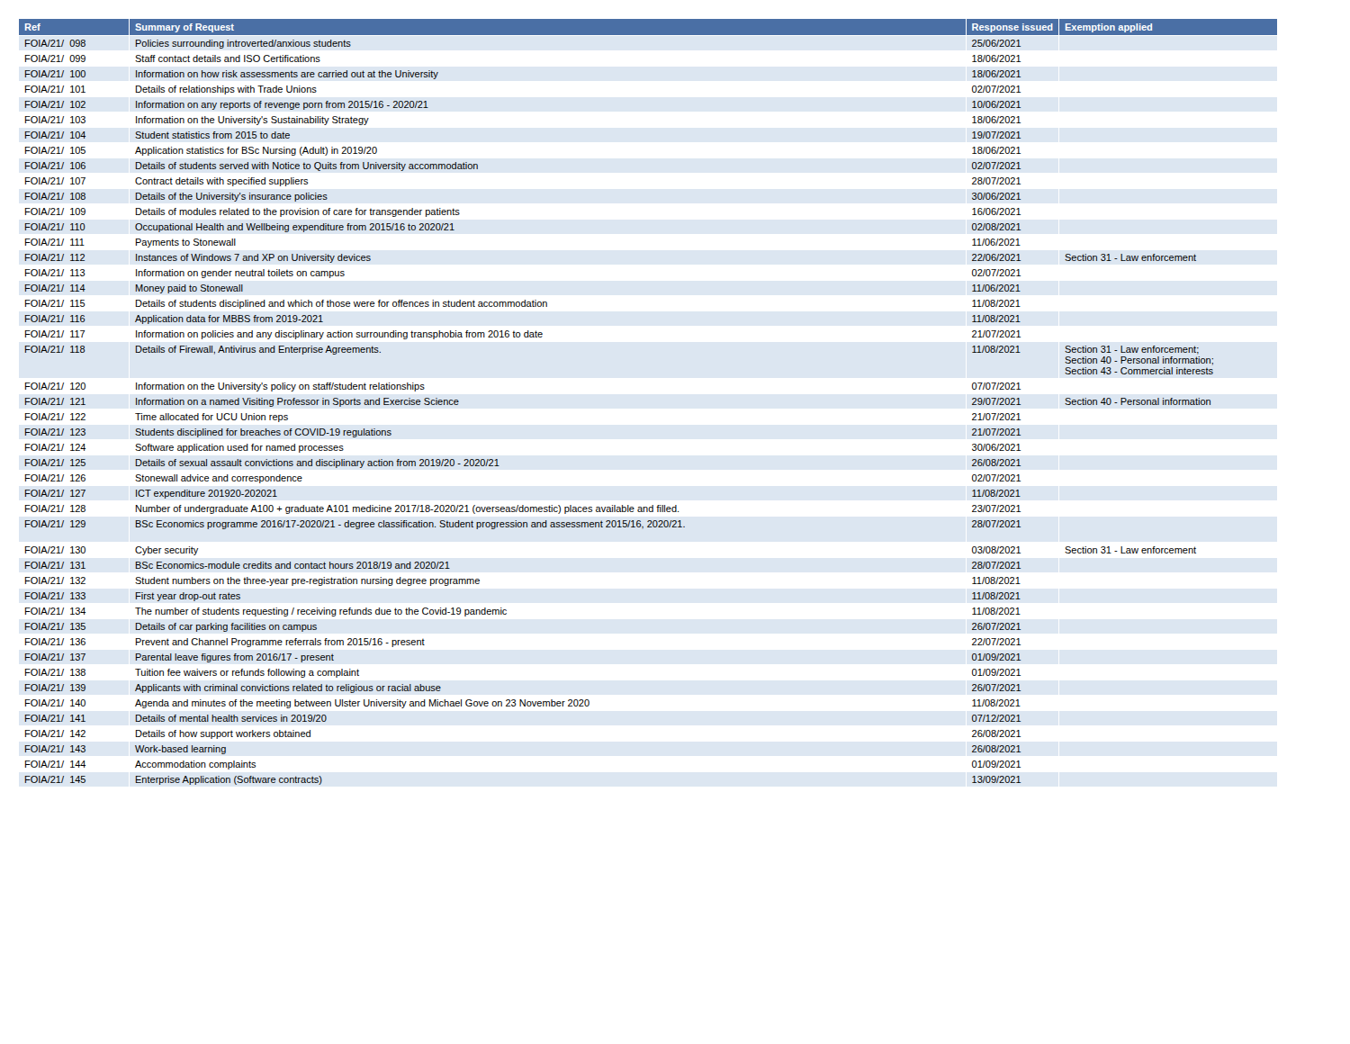| Ref | Summary of Request | Response issued | Exemption applied |
| --- | --- | --- | --- |
| FOIA/21/ 098 | Policies surrounding introverted/anxious students | 25/06/2021 | |
| FOIA/21/ 099 | Staff contact details and ISO Certifications | 18/06/2021 | |
| FOIA/21/ 100 | Information on how risk assessments are carried out at the University | 18/06/2021 | |
| FOIA/21/ 101 | Details of relationships with Trade Unions | 02/07/2021 | |
| FOIA/21/ 102 | Information on any reports of revenge porn from 2015/16 - 2020/21 | 10/06/2021 | |
| FOIA/21/ 103 | Information on the University's Sustainability Strategy | 18/06/2021 | |
| FOIA/21/ 104 | Student statistics from 2015 to date | 19/07/2021 | |
| FOIA/21/ 105 | Application statistics for BSc Nursing (Adult) in 2019/20 | 18/06/2021 | |
| FOIA/21/ 106 | Details of students served with Notice to Quits from University accommodation | 02/07/2021 | |
| FOIA/21/ 107 | Contract details with specified suppliers | 28/07/2021 | |
| FOIA/21/ 108 | Details of the University's insurance policies | 30/06/2021 | |
| FOIA/21/ 109 | Details of modules related to the provision of care for transgender patients | 16/06/2021 | |
| FOIA/21/ 110 | Occupational Health and Wellbeing expenditure from 2015/16 to 2020/21 | 02/08/2021 | |
| FOIA/21/ 111 | Payments to Stonewall | 11/06/2021 | |
| FOIA/21/ 112 | Instances of Windows 7 and XP on University devices | 22/06/2021 | Section 31 - Law enforcement |
| FOIA/21/ 113 | Information on gender neutral toilets on campus | 02/07/2021 | |
| FOIA/21/ 114 | Money paid to Stonewall | 11/06/2021 | |
| FOIA/21/ 115 | Details of students disciplined and which of those were for offences in student accommodation | 11/08/2021 | |
| FOIA/21/ 116 | Application data for MBBS from 2019-2021 | 11/08/2021 | |
| FOIA/21/ 117 | Information on policies and any disciplinary action surrounding transphobia from 2016 to date | 21/07/2021 | |
| FOIA/21/ 118 | Details of Firewall, Antivirus and Enterprise Agreements. | 11/08/2021 | Section 31 - Law enforcement; Section 40 - Personal information; Section 43 - Commercial interests |
| FOIA/21/ 120 | Information on the University's policy on staff/student relationships | 07/07/2021 | |
| FOIA/21/ 121 | Information on a named Visiting Professor in Sports and Exercise Science | 29/07/2021 | Section 40 - Personal information |
| FOIA/21/ 122 | Time allocated for UCU Union reps | 21/07/2021 | |
| FOIA/21/ 123 | Students disciplined for breaches of COVID-19 regulations | 21/07/2021 | |
| FOIA/21/ 124 | Software application used for named processes | 30/06/2021 | |
| FOIA/21/ 125 | Details of sexual assault convictions and disciplinary action from 2019/20 - 2020/21 | 26/08/2021 | |
| FOIA/21/ 126 | Stonewall advice and correspondence | 02/07/2021 | |
| FOIA/21/ 127 | ICT expenditure 201920-202021 | 11/08/2021 | |
| FOIA/21/ 128 | Number of undergraduate A100 + graduate A101 medicine 2017/18-2020/21 (overseas/domestic) places available and filled. | 23/07/2021 | |
| FOIA/21/ 129 | BSc Economics programme 2016/17-2020/21 - degree classification. Student progression and assessment 2015/16, 2020/21. | 28/07/2021 | |
| FOIA/21/ 130 | Cyber security | 03/08/2021 | Section 31 - Law enforcement |
| FOIA/21/ 131 | BSc Economics-module credits and contact hours 2018/19 and 2020/21 | 28/07/2021 | |
| FOIA/21/ 132 | Student numbers on the three-year pre-registration nursing degree programme | 11/08/2021 | |
| FOIA/21/ 133 | First year drop-out rates | 11/08/2021 | |
| FOIA/21/ 134 | The number of students requesting / receiving refunds due to the Covid-19 pandemic | 11/08/2021 | |
| FOIA/21/ 135 | Details of car parking facilities on campus | 26/07/2021 | |
| FOIA/21/ 136 | Prevent and Channel Programme referrals from 2015/16 - present | 22/07/2021 | |
| FOIA/21/ 137 | Parental leave figures from 2016/17 - present | 01/09/2021 | |
| FOIA/21/ 138 | Tuition fee waivers or refunds following a complaint | 01/09/2021 | |
| FOIA/21/ 139 | Applicants with criminal convictions related to religious or racial abuse | 26/07/2021 | |
| FOIA/21/ 140 | Agenda and minutes of the meeting between Ulster University and Michael Gove on 23 November 2020 | 11/08/2021 | |
| FOIA/21/ 141 | Details of mental health services in 2019/20 | 07/12/2021 | |
| FOIA/21/ 142 | Details of how support workers obtained | 26/08/2021 | |
| FOIA/21/ 143 | Work-based learning | 26/08/2021 | |
| FOIA/21/ 144 | Accommodation complaints | 01/09/2021 | |
| FOIA/21/ 145 | Enterprise Application (Software contracts) | 13/09/2021 | |